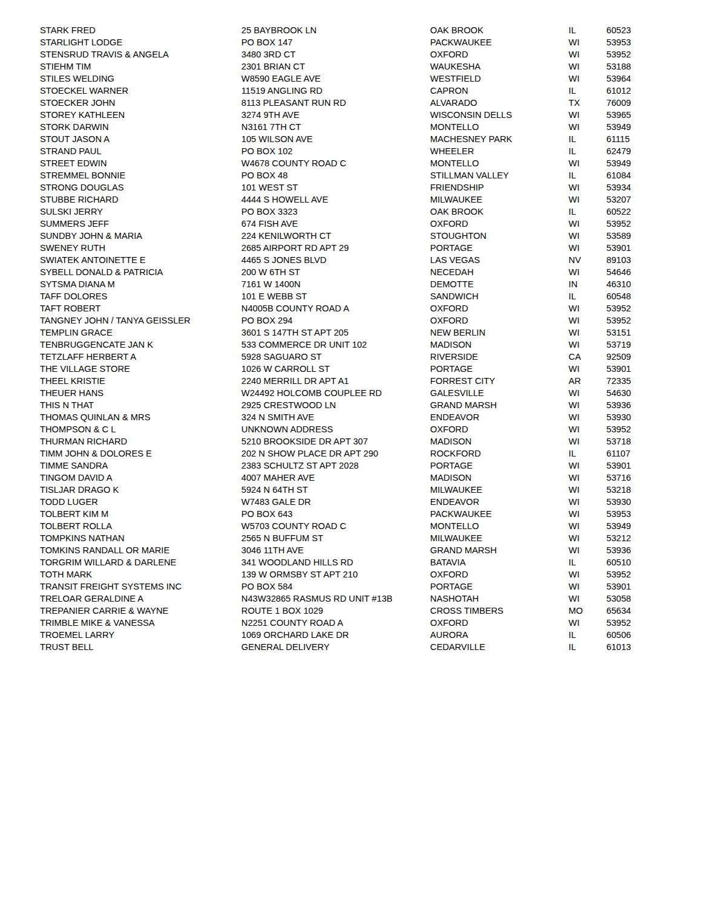| STARK FRED | 25 BAYBROOK LN | OAK BROOK | IL | 60523 |
| STARLIGHT LODGE | PO BOX 147 | PACKWAUKEE | WI | 53953 |
| STENSRUD TRAVIS & ANGELA | 3480 3RD CT | OXFORD | WI | 53952 |
| STIEHM TIM | 2301 BRIAN CT | WAUKESHA | WI | 53188 |
| STILES WELDING | W8590 EAGLE AVE | WESTFIELD | WI | 53964 |
| STOECKEL WARNER | 11519 ANGLING RD | CAPRON | IL | 61012 |
| STOECKER JOHN | 8113 PLEASANT RUN RD | ALVARADO | TX | 76009 |
| STOREY KATHLEEN | 3274 9TH AVE | WISCONSIN DELLS | WI | 53965 |
| STORK DARWIN | N3161 7TH CT | MONTELLO | WI | 53949 |
| STOUT JASON A | 105 WILSON AVE | MACHESNEY PARK | IL | 61115 |
| STRAND PAUL | PO BOX 102 | WHEELER | IL | 62479 |
| STREET EDWIN | W4678 COUNTY ROAD C | MONTELLO | WI | 53949 |
| STREMMEL BONNIE | PO BOX 48 | STILLMAN VALLEY | IL | 61084 |
| STRONG DOUGLAS | 101 WEST ST | FRIENDSHIP | WI | 53934 |
| STUBBE RICHARD | 4444 S HOWELL AVE | MILWAUKEE | WI | 53207 |
| SULSKI JERRY | PO BOX 3323 | OAK BROOK | IL | 60522 |
| SUMMERS JEFF | 674 FISH AVE | OXFORD | WI | 53952 |
| SUNDBY JOHN & MARIA | 224 KENILWORTH CT | STOUGHTON | WI | 53589 |
| SWENEY RUTH | 2685 AIRPORT RD APT 29 | PORTAGE | WI | 53901 |
| SWIATEK ANTOINETTE E | 4465 S JONES BLVD | LAS VEGAS | NV | 89103 |
| SYBELL DONALD & PATRICIA | 200 W 6TH ST | NECEDAH | WI | 54646 |
| SYTSMA DIANA M | 7161 W 1400N | DEMOTTE | IN | 46310 |
| TAFF DOLORES | 101 E WEBB ST | SANDWICH | IL | 60548 |
| TAFT ROBERT | N4005B COUNTY ROAD A | OXFORD | WI | 53952 |
| TANGNEY JOHN / TANYA GEISSLER | PO BOX 294 | OXFORD | WI | 53952 |
| TEMPLIN GRACE | 3601 S 147TH ST APT 205 | NEW BERLIN | WI | 53151 |
| TENBRUGGENCATE JAN K | 533 COMMERCE DR UNIT 102 | MADISON | WI | 53719 |
| TETZLAFF HERBERT A | 5928 SAGUARO ST | RIVERSIDE | CA | 92509 |
| THE VILLAGE STORE | 1026 W CARROLL ST | PORTAGE | WI | 53901 |
| THEEL KRISTIE | 2240 MERRILL DR APT A1 | FORREST CITY | AR | 72335 |
| THEUER HANS | W24492 HOLCOMB COUPLEE RD | GALESVILLE | WI | 54630 |
| THIS N THAT | 2925 CRESTWOOD LN | GRAND MARSH | WI | 53936 |
| THOMAS QUINLAN & MRS | 324 N SMITH AVE | ENDEAVOR | WI | 53930 |
| THOMPSON & C L | UNKNOWN ADDRESS | OXFORD | WI | 53952 |
| THURMAN RICHARD | 5210 BROOKSIDE DR APT 307 | MADISON | WI | 53718 |
| TIMM JOHN & DOLORES E | 202 N SHOW PLACE DR APT 290 | ROCKFORD | IL | 61107 |
| TIMME SANDRA | 2383 SCHULTZ ST APT 2028 | PORTAGE | WI | 53901 |
| TINGOM DAVID A | 4007 MAHER AVE | MADISON | WI | 53716 |
| TISLJAR DRAGO K | 5924 N 64TH ST | MILWAUKEE | WI | 53218 |
| TODD LUGER | W7483 GALE DR | ENDEAVOR | WI | 53930 |
| TOLBERT KIM M | PO BOX 643 | PACKWAUKEE | WI | 53953 |
| TOLBERT ROLLA | W5703 COUNTY ROAD C | MONTELLO | WI | 53949 |
| TOMPKINS NATHAN | 2565 N BUFFUM ST | MILWAUKEE | WI | 53212 |
| TOMKINS RANDALL OR MARIE | 3046 11TH AVE | GRAND MARSH | WI | 53936 |
| TORGRIM WILLARD & DARLENE | 341 WOODLAND HILLS RD | BATAVIA | IL | 60510 |
| TOTH MARK | 139 W ORMSBY ST APT 210 | OXFORD | WI | 53952 |
| TRANSIT FREIGHT SYSTEMS INC | PO BOX 584 | PORTAGE | WI | 53901 |
| TRELOAR GERALDINE A | N43W32865 RASMUS RD UNIT #13B | NASHOTAH | WI | 53058 |
| TREPANIER CARRIE & WAYNE | ROUTE 1 BOX 1029 | CROSS TIMBERS | MO | 65634 |
| TRIMBLE MIKE & VANESSA | N2251 COUNTY ROAD A | OXFORD | WI | 53952 |
| TROEMEL LARRY | 1069 ORCHARD LAKE DR | AURORA | IL | 60506 |
| TRUST BELL | GENERAL DELIVERY | CEDARVILLE | IL | 61013 |